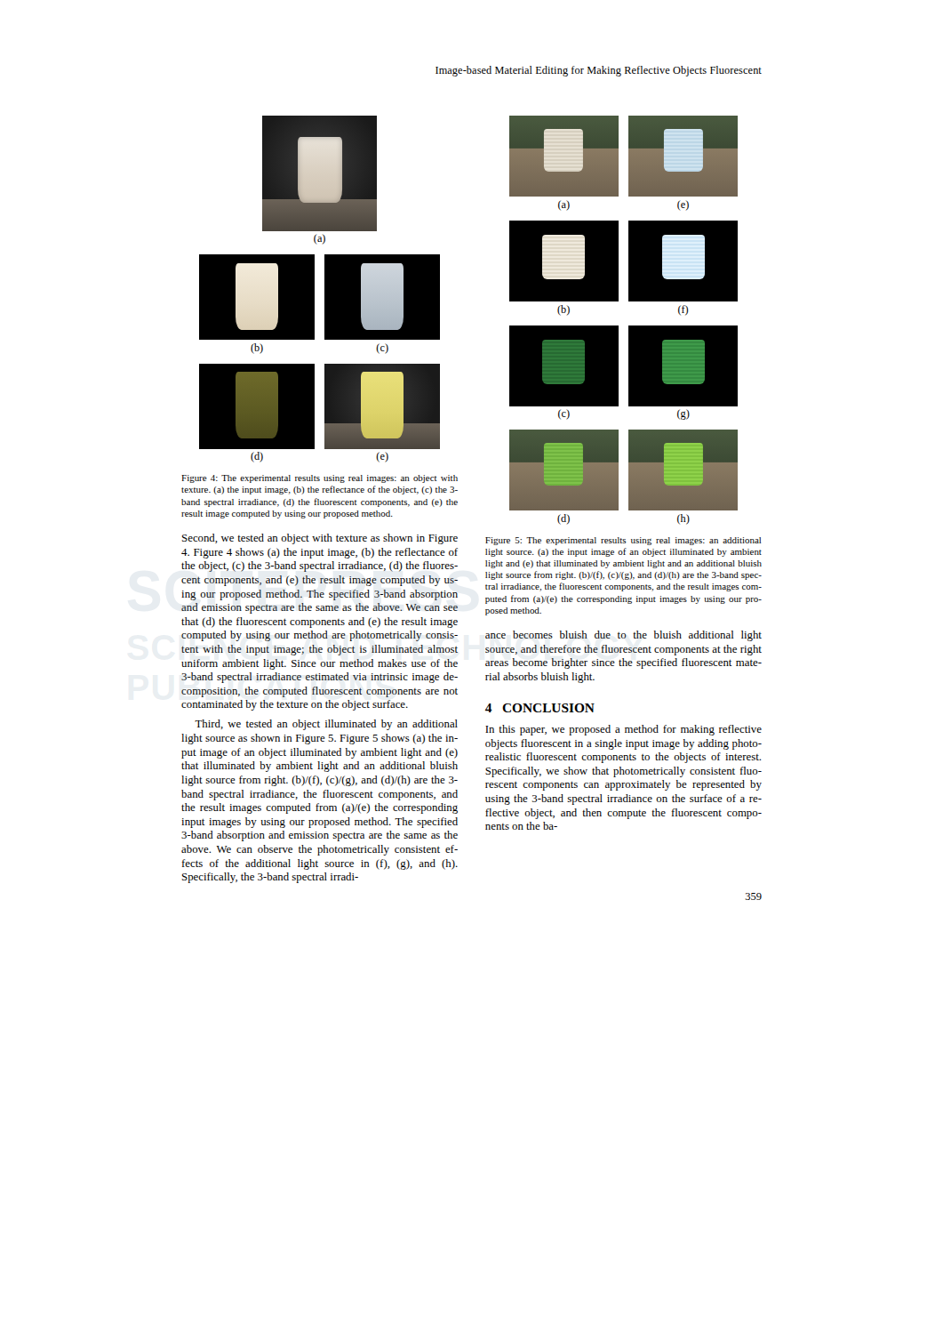Image-based Material Editing for Making Reflective Objects Fluorescent
(a)
(b)
(c)
(d)
(e)
Figure 4: The experimental results using real images: an object with texture. (a) the input image, (b) the reflectance of the object, (c) the 3-band spectral irradiance, (d) the fluorescent components, and (e) the result image computed by using our proposed method.
Second, we tested an object with texture as shown in Figure 4. Figure 4 shows (a) the input image, (b) the reflectance of the object, (c) the 3-band spectral irradiance, (d) the fluorescent components, and (e) the result image computed by using our proposed method. The specified 3-band absorption and emission spectra are the same as the above. We can see that (d) the fluorescent components and (e) the result image computed by using our method are photometrically consistent with the input image; the object is illuminated almost uniform ambient light. Since our method makes use of the 3-band spectral irradiance estimated via intrinsic image decomposition, the computed fluorescent components are not contaminated by the texture on the object surface.
Third, we tested an object illuminated by an additional light source as shown in Figure 5. Figure 5 shows (a) the input image of an object illuminated by ambient light and (e) that illuminated by ambient light and an additional bluish light source from right. (b)/(f), (c)/(g), and (d)/(h) are the 3-band spectral irradiance, the fluorescent components, and the result images computed from (a)/(e) the corresponding input images by using our proposed method. The specified 3-band absorption and emission spectra are the same as the above. We can observe the photometrically consistent effects of the additional light source in (f), (g), and (h). Specifically, the 3-band spectral irradi-
(a)
(e)
(b)
(f)
(c)
(g)
(d)
(h)
Figure 5: The experimental results using real images: an additional light source. (a) the input image of an object illuminated by ambient light and (e) that illuminated by ambient light and an additional bluish light source from right. (b)/(f), (c)/(g), and (d)/(h) are the 3-band spectral irradiance, the fluorescent components, and the result images computed from (a)/(e) the corresponding input images by using our proposed method.
ance becomes bluish due to the bluish additional light source, and therefore the fluorescent components at the right areas become brighter since the specified fluorescent material absorbs bluish light.
4 CONCLUSION
In this paper, we proposed a method for making reflective objects fluorescent in a single input image by adding photorealistic fluorescent components to the objects of interest. Specifically, we show that photometrically consistent fluorescent components can approximately be represented by using the 3-band spectral irradiance on the surface of a reflective object, and then compute the fluorescent components on the ba-
SCITEPRESS
SCIENCE AND TECHNOLOGY PUBLICATIONS
359